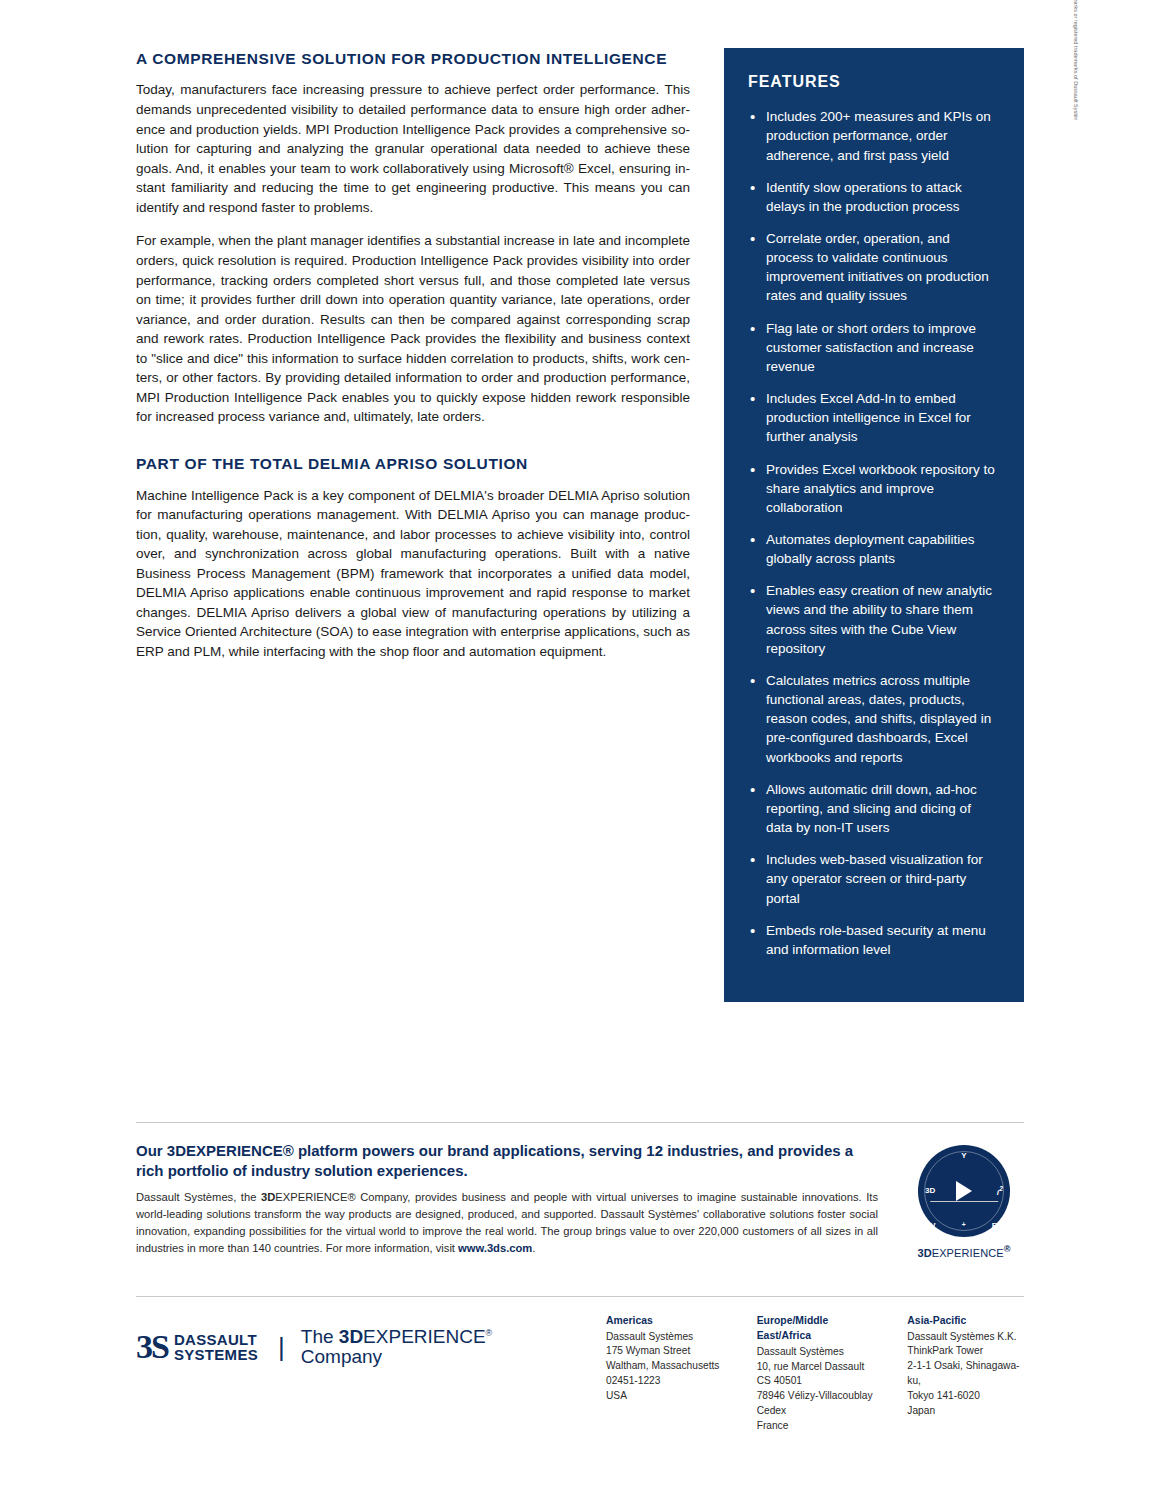©2019 Dassault Systèmes. All rights reserved. 3DEXPERIENCE®, the Compass icon, the 3DS logo, CATIA, SOLIDWORKS, ENOVIA, DELMIA, SIMULIA, GEOVIA, EXALEAD, 3D VIA, 3DSWYM, BIOVIA, NETVIBES, IFWE, and 3DEXCITE are commercial trademarks or registered trademarks of Dassault Systèmes, a French "société européenne" (Versailles Commercial Register # B 322 306 440), or its subsidiaries in the United States and/or other countries. All other trademarks are owned by their respective owners. Use of any Dassault Systèmes or its subsidiaries' trademarks is subject to their express written approval.
A Comprehensive Solution for Production Intelligence
Today, manufacturers face increasing pressure to achieve perfect order performance. This demands unprecedented visibility to detailed performance data to ensure high order adherence and production yields. MPI Production Intelligence Pack provides a comprehensive solution for capturing and analyzing the granular operational data needed to achieve these goals. And, it enables your team to work collaboratively using Microsoft® Excel, ensuring instant familiarity and reducing the time to get engineering productive. This means you can identify and respond faster to problems.
For example, when the plant manager identifies a substantial increase in late and incomplete orders, quick resolution is required. Production Intelligence Pack provides visibility into order performance, tracking orders completed short versus full, and those completed late versus on time; it provides further drill down into operation quantity variance, late operations, order variance, and order duration. Results can then be compared against corresponding scrap and rework rates. Production Intelligence Pack provides the flexibility and business context to "slice and dice" this information to surface hidden correlation to products, shifts, work centers, or other factors. By providing detailed information to order and production performance, MPI Production Intelligence Pack enables you to quickly expose hidden rework responsible for increased process variance and, ultimately, late orders.
Part of the Total DELMIA Apriso Solution
Machine Intelligence Pack is a key component of DELMIA's broader DELMIA Apriso solution for manufacturing operations management. With DELMIA Apriso you can manage production, quality, warehouse, maintenance, and labor processes to achieve visibility into, control over, and synchronization across global manufacturing operations. Built with a native Business Process Management (BPM) framework that incorporates a unified data model, DELMIA Apriso applications enable continuous improvement and rapid response to market changes. DELMIA Apriso delivers a global view of manufacturing operations by utilizing a Service Oriented Architecture (SOA) to ease integration with enterprise applications, such as ERP and PLM, while interfacing with the shop floor and automation equipment.
Features
Includes 200+ measures and KPIs on production performance, order adherence, and first pass yield
Identify slow operations to attack delays in the production process
Correlate order, operation, and process to validate continuous improvement initiatives on production rates and quality issues
Flag late or short orders to improve customer satisfaction and increase revenue
Includes Excel Add-In to embed production intelligence in Excel for further analysis
Provides Excel workbook repository to share analytics and improve collaboration
Automates deployment capabilities globally across plants
Enables easy creation of new analytic views and the ability to share them across sites with the Cube View repository
Calculates metrics across multiple functional areas, dates, products, reason codes, and shifts, displayed in pre-configured dashboards, Excel workbooks and reports
Allows automatic drill down, ad-hoc reporting, and slicing and dicing of data by non-IT users
Includes web-based visualization for any operator screen or third-party portal
Embeds role-based security at menu and information level
Our 3DEXPERIENCE® platform powers our brand applications, serving 12 industries, and provides a rich portfolio of industry solution experiences.
Dassault Systèmes, the 3DEXPERIENCE® Company, provides business and people with virtual universes to imagine sustainable innovations. Its world-leading solutions transform the way products are designed, produced, and supported. Dassault Systèmes' collaborative solutions foster social innovation, expanding possibilities for the virtual world to improve the real world. The group brings value to over 220,000 customers of all sizes in all industries in more than 140 countries. For more information, visit www.3ds.com.
Y 3D i2 V+R
3D EXPERIENCE®
3S DASSAULT
SYSTEMES
| The 3DEXPERIENCE® Company
Americas Dassault Systèmes
175 Wyman Street
Waltham, Massachusetts
02451-1223
USA
Europe/Middle East/Africa Dassault Systèmes
10, rue Marcel Dassault
CS 40501
78946 Vélizy-Villacoublay Cedex
France
Asia-Pacific Dassault Systèmes K.K.
ThinkPark Tower
2-1-1 Osaki, Shinagawa-ku,
Tokyo 141-6020
Japan